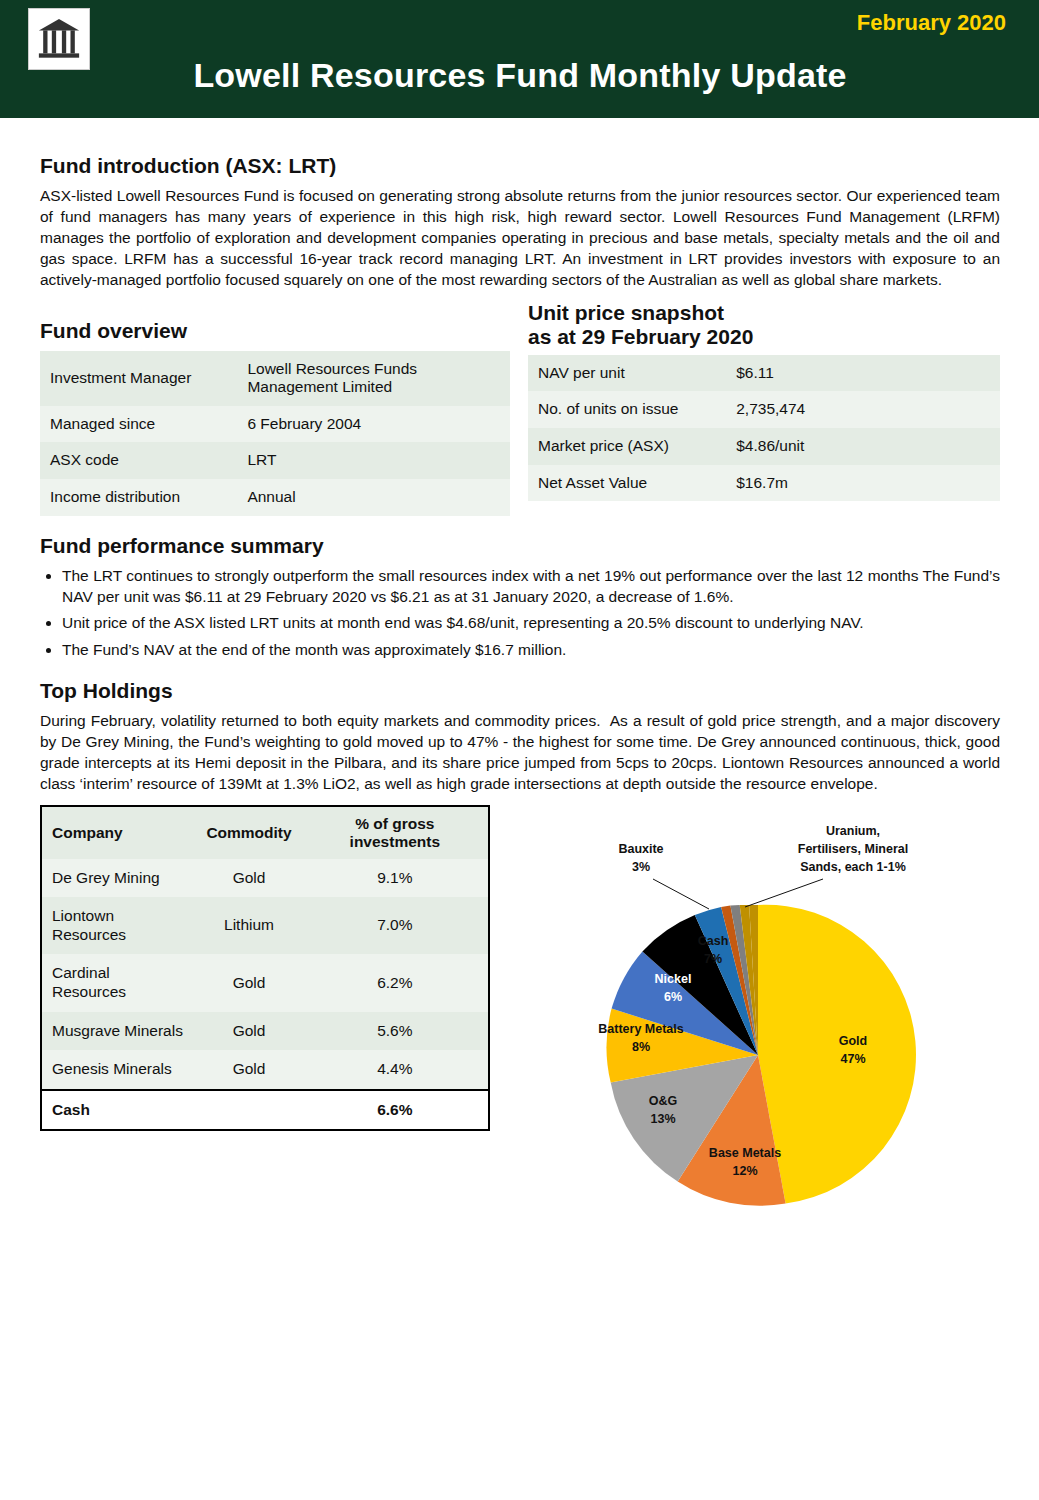February 2020
Lowell Resources Fund Monthly Update
Fund introduction (ASX: LRT)
ASX-listed Lowell Resources Fund is focused on generating strong absolute returns from the junior resources sector. Our experienced team of fund managers has many years of experience in this high risk, high reward sector. Lowell Resources Fund Management (LRFM) manages the portfolio of exploration and development companies operating in precious and base metals, specialty metals and the oil and gas space. LRFM has a successful 16-year track record managing LRT. An investment in LRT provides investors with exposure to an actively-managed portfolio focused squarely on one of the most rewarding sectors of the Australian as well as global share markets.
Fund overview
| Investment Manager | Lowell Resources Funds Management Limited |
| Managed since | 6 February 2004 |
| ASX code | LRT |
| Income distribution | Annual |
Unit price snapshot
as at 29 February 2020
| NAV per unit | $6.11 |
| No. of units on issue | 2,735,474 |
| Market price (ASX) | $4.86/unit |
| Net Asset Value | $16.7m |
Fund performance summary
The LRT continues to strongly outperform the small resources index with a net 19% out performance over the last 12 months The Fund’s NAV per unit was $6.11 at 29 February 2020 vs $6.21 as at 31 January 2020, a decrease of 1.6%.
Unit price of the ASX listed LRT units at month end was $4.68/unit, representing a 20.5% discount to underlying NAV.
The Fund’s NAV at the end of the month was approximately $16.7 million.
Top Holdings
During February, volatility returned to both equity markets and commodity prices. As a result of gold price strength, and a major discovery by De Grey Mining, the Fund’s weighting to gold moved up to 47% - the highest for some time. De Grey announced continuous, thick, good grade intercepts at its Hemi deposit in the Pilbara, and its share price jumped from 5cps to 20cps. Liontown Resources announced a world class ‘interim’ resource of 139Mt at 1.3% LiO2, as well as high grade intersections at depth outside the resource envelope.
| Company | Commodity | % of gross investments |
| --- | --- | --- |
| De Grey Mining | Gold | 9.1% |
| Liontown Resources | Lithium | 7.0% |
| Cardinal Resources | Gold | 6.2% |
| Musgrave Minerals | Gold | 5.6% |
| Genesis Minerals | Gold | 4.4% |
| Cash | | 6.6% |
Gold 47% Base Metals 12% O&G 13% Battery Metals 8% Nickel 6% Cash 7% Bauxite 3% Uranium, Fertilisers, Mineral Sands, each 1-1%